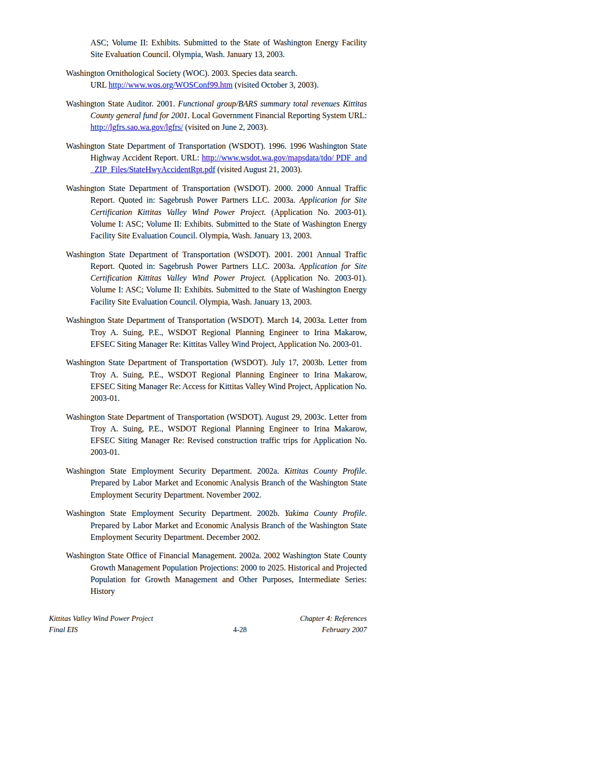ASC; Volume II: Exhibits. Submitted to the State of Washington Energy Facility Site Evaluation Council. Olympia, Wash. January 13, 2003.
Washington Ornithological Society (WOC). 2003. Species data search.
URL http://www.wos.org/WOSConf99.htm (visited October 3, 2003).
Washington State Auditor. 2001. Functional group/BARS summary total revenues Kittitas County general fund for 2001. Local Government Financial Reporting System URL: http://lgfrs.sao.wa.gov/lgfrs/ (visited on June 2, 2003).
Washington State Department of Transportation (WSDOT). 1996. 1996 Washington State Highway Accident Report. URL: http://www.wsdot.wa.gov/mapsdata/tdo/ PDF_and_ZIP_Files/StateHwyAccidentRpt.pdf (visited August 21, 2003).
Washington State Department of Transportation (WSDOT). 2000. 2000 Annual Traffic Report. Quoted in: Sagebrush Power Partners LLC. 2003a. Application for Site Certification Kittitas Valley Wind Power Project. (Application No. 2003-01). Volume I: ASC; Volume II: Exhibits. Submitted to the State of Washington Energy Facility Site Evaluation Council. Olympia, Wash. January 13, 2003.
Washington State Department of Transportation (WSDOT). 2001. 2001 Annual Traffic Report. Quoted in: Sagebrush Power Partners LLC. 2003a. Application for Site Certification Kittitas Valley Wind Power Project. (Application No. 2003-01). Volume I: ASC; Volume II: Exhibits. Submitted to the State of Washington Energy Facility Site Evaluation Council. Olympia, Wash. January 13, 2003.
Washington State Department of Transportation (WSDOT). March 14, 2003a. Letter from Troy A. Suing, P.E., WSDOT Regional Planning Engineer to Irina Makarow, EFSEC Siting Manager Re: Kittitas Valley Wind Project, Application No. 2003-01.
Washington State Department of Transportation (WSDOT). July 17, 2003b. Letter from Troy A. Suing, P.E., WSDOT Regional Planning Engineer to Irina Makarow, EFSEC Siting Manager Re: Access for Kittitas Valley Wind Project, Application No. 2003-01.
Washington State Department of Transportation (WSDOT). August 29, 2003c. Letter from Troy A. Suing, P.E., WSDOT Regional Planning Engineer to Irina Makarow, EFSEC Siting Manager Re: Revised construction traffic trips for Application No. 2003-01.
Washington State Employment Security Department. 2002a. Kittitas County Profile. Prepared by Labor Market and Economic Analysis Branch of the Washington State Employment Security Department. November 2002.
Washington State Employment Security Department. 2002b. Yakima County Profile. Prepared by Labor Market and Economic Analysis Branch of the Washington State Employment Security Department. December 2002.
Washington State Office of Financial Management. 2002a. 2002 Washington State County Growth Management Population Projections: 2000 to 2025. Historical and Projected Population for Growth Management and Other Purposes, Intermediate Series: History
| Kittitas Valley Wind Power Project | | Chapter 4: References |
| Final EIS | 4-28 | February 2007 |